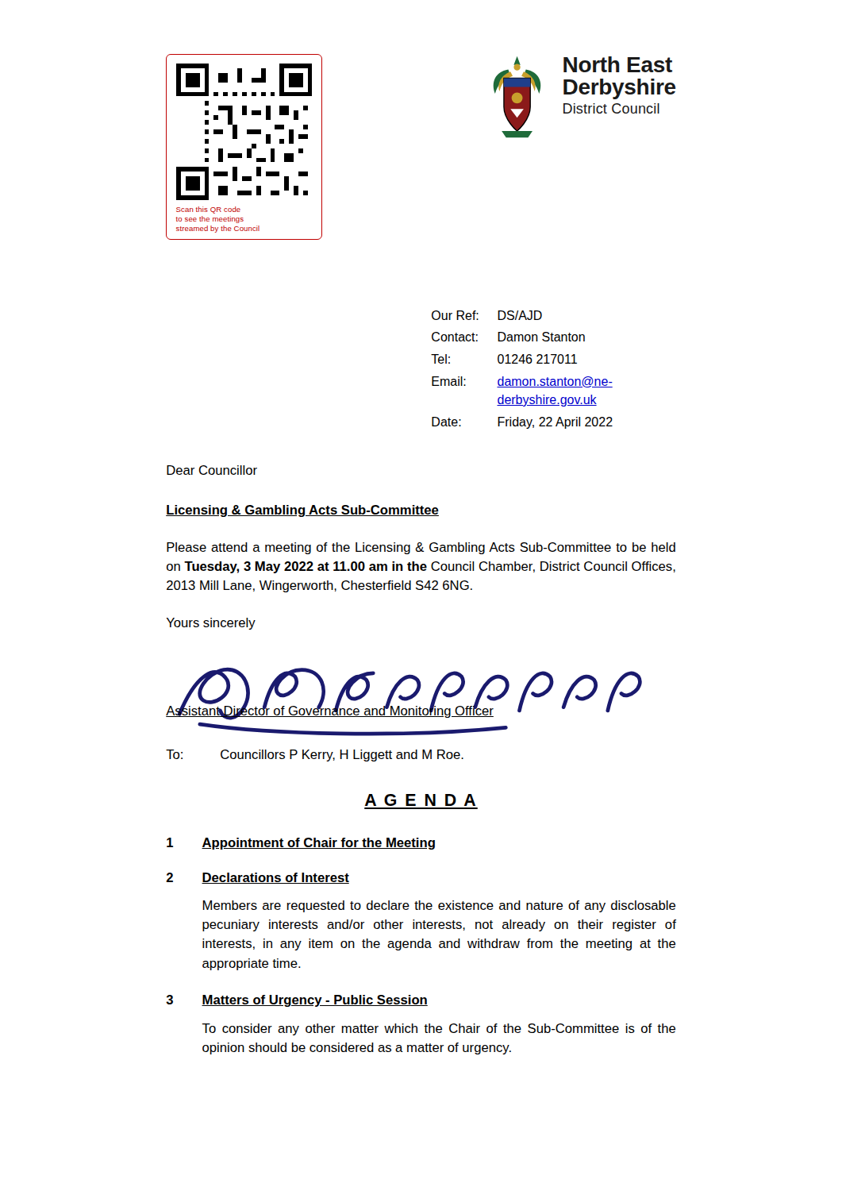Scan this QR code
to see the meetings
streamed by the Council
North East
Derbyshire
District Council
Our Ref:
DS/AJD
Contact:
Damon Stanton
Tel:
01246 217011
Email:
damon.stanton@ne-derbyshire.gov.uk
Date:
Friday, 22 April 2022
Dear Councillor
Licensing & Gambling Acts Sub-Committee
Please attend a meeting of the Licensing & Gambling Acts Sub-Committee to be held on Tuesday, 3 May 2022 at 11.00 am in the Council Chamber, District Council Offices, 2013 Mill Lane, Wingerworth, Chesterfield S42 6NG.
Yours sincerely
Assistant Director of Governance and Monitoring Officer
To: Councillors P Kerry, H Liggett and M Roe.
A G E N D A
1
Appointment of Chair for the Meeting
2
Declarations of Interest
Members are requested to declare the existence and nature of any disclosable pecuniary interests and/or other interests, not already on their register of interests, in any item on the agenda and withdraw from the meeting at the appropriate time.
3
Matters of Urgency - Public Session
To consider any other matter which the Chair of the Sub-Committee is of the opinion should be considered as a matter of urgency.